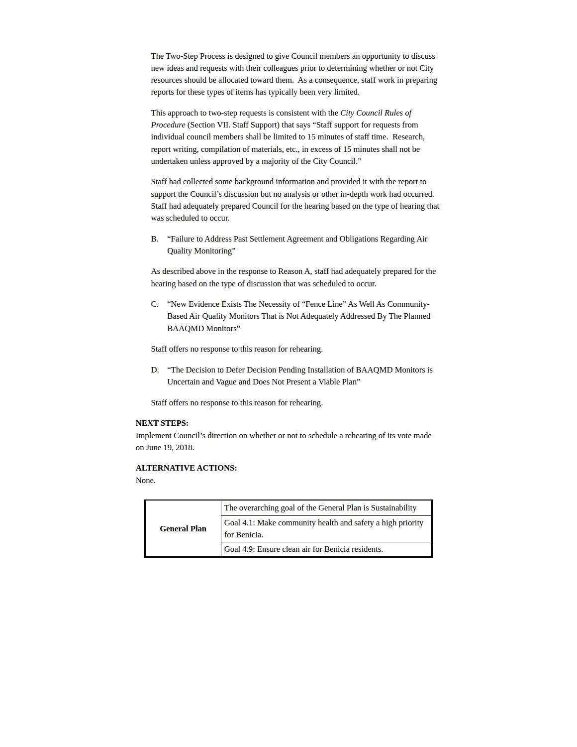The Two-Step Process is designed to give Council members an opportunity to discuss new ideas and requests with their colleagues prior to determining whether or not City resources should be allocated toward them. As a consequence, staff work in preparing reports for these types of items has typically been very limited.
This approach to two-step requests is consistent with the City Council Rules of Procedure (Section VII. Staff Support) that says “Staff support for requests from individual council members shall be limited to 15 minutes of staff time. Research, report writing, compilation of materials, etc., in excess of 15 minutes shall not be undertaken unless approved by a majority of the City Council.”
Staff had collected some background information and provided it with the report to support the Council’s discussion but no analysis or other in-depth work had occurred. Staff had adequately prepared Council for the hearing based on the type of hearing that was scheduled to occur.
B.
“Failure to Address Past Settlement Agreement and Obligations Regarding Air Quality Monitoring”
As described above in the response to Reason A, staff had adequately prepared for the hearing based on the type of discussion that was scheduled to occur.
C.
“New Evidence Exists The Necessity of “Fence Line” As Well As Community-Based Air Quality Monitors That is Not Adequately Addressed By The Planned BAAQMD Monitors”
Staff offers no response to this reason for rehearing.
D.
“The Decision to Defer Decision Pending Installation of BAAQMD Monitors is Uncertain and Vague and Does Not Present a Viable Plan”
Staff offers no response to this reason for rehearing.
NEXT STEPS:
Implement Council’s direction on whether or not to schedule a rehearing of its vote made on June 19, 2018.
ALTERNATIVE ACTIONS:
None.
| General Plan | The overarching goal of the General Plan is Sustainability |
| Goal 4.1: Make community health and safety a high priority for Benicia. |
| Goal 4.9: Ensure clean air for Benicia residents. |